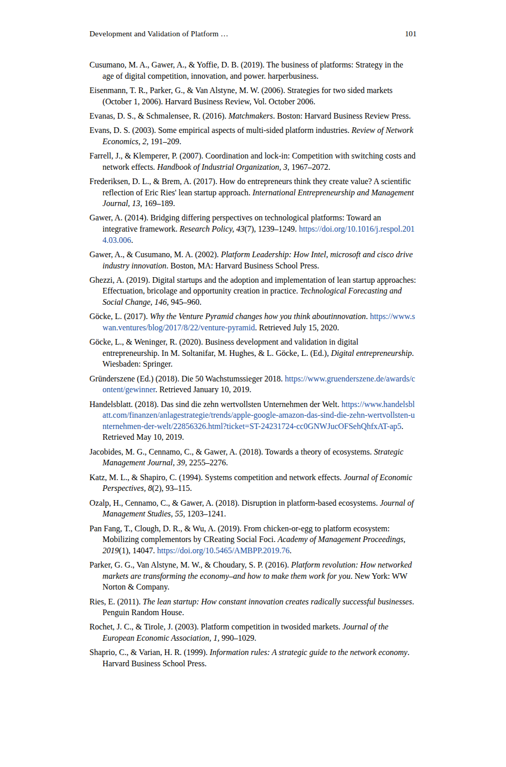Development and Validation of Platform … 101
Cusumano, M. A., Gawer, A., & Yoffie, D. B. (2019). The business of platforms: Strategy in the age of digital competition, innovation, and power. harperbusiness.
Eisenmann, T. R., Parker, G., & Van Alstyne, M. W. (2006). Strategies for two sided markets (October 1, 2006). Harvard Business Review, Vol. October 2006.
Evanas, D. S., & Schmalensee, R. (2016). Matchmakers. Boston: Harvard Business Review Press.
Evans, D. S. (2003). Some empirical aspects of multi-sided platform industries. Review of Network Economics, 2, 191–209.
Farrell, J., & Klemperer, P. (2007). Coordination and lock-in: Competition with switching costs and network effects. Handbook of Industrial Organization, 3, 1967–2072.
Frederiksen, D. L., & Brem, A. (2017). How do entrepreneurs think they create value? A scientific reflection of Eric Ries' lean startup approach. International Entrepreneurship and Management Journal, 13, 169–189.
Gawer, A. (2014). Bridging differing perspectives on technological platforms: Toward an integrative framework. Research Policy, 43(7), 1239–1249. https://doi.org/10.1016/j.respol.2014.03.006.
Gawer, A., & Cusumano, M. A. (2002). Platform Leadership: How Intel, microsoft and cisco drive industry innovation. Boston, MA: Harvard Business School Press.
Ghezzi, A. (2019). Digital startups and the adoption and implementation of lean startup approaches: Effectuation, bricolage and opportunity creation in practice. Technological Forecasting and Social Change, 146, 945–960.
Göcke, L. (2017). Why the Venture Pyramid changes how you think aboutinnovation. https://www.swan.ventures/blog/2017/8/22/venture-pyramid. Retrieved July 15, 2020.
Göcke, L., & Weninger, R. (2020). Business development and validation in digital entrepreneurship. In M. Soltanifar, M. Hughes, & L. Göcke, L. (Ed.), Digital entrepreneurship. Wiesbaden: Springer.
Gründerszene (Ed.) (2018). Die 50 Wachstumssieger 2018. https://www.gruenderszene.de/awards/content/gewinner. Retrieved January 10, 2019.
Handelsblatt. (2018). Das sind die zehn wertvollsten Unternehmen der Welt. https://www.handelsblatt.com/finanzen/anlagestrategie/trends/apple-google-amazon-das-sind-die-zehn-wertvollsten-unternehmen-der-welt/22856326.html?ticket=ST-24231724-cc0GNWJucOFSehQhfxAT-ap5. Retrieved May 10, 2019.
Jacobides, M. G., Cennamo, C., & Gawer, A. (2018). Towards a theory of ecosystems. Strategic Management Journal, 39, 2255–2276.
Katz, M. L., & Shapiro, C. (1994). Systems competition and network effects. Journal of Economic Perspectives, 8(2), 93–115.
Ozalp, H., Cennamo, C., & Gawer, A. (2018). Disruption in platform-based ecosystems. Journal of Management Studies, 55, 1203–1241.
Pan Fang, T., Clough, D. R., & Wu, A. (2019). From chicken-or-egg to platform ecosystem: Mobilizing complementors by CReating Social Foci. Academy of Management Proceedings, 2019(1), 14047. https://doi.org/10.5465/AMBPP.2019.76.
Parker, G. G., Van Alstyne, M. W., & Choudary, S. P. (2016). Platform revolution: How networked markets are transforming the economy–and how to make them work for you. New York: WW Norton & Company.
Ries, E. (2011). The lean startup: How constant innovation creates radically successful businesses. Penguin Random House.
Rochet, J. C., & Tirole, J. (2003). Platform competition in twosided markets. Journal of the European Economic Association, 1, 990–1029.
Shaprio, C., & Varian, H. R. (1999). Information rules: A strategic guide to the network economy. Harvard Business School Press.